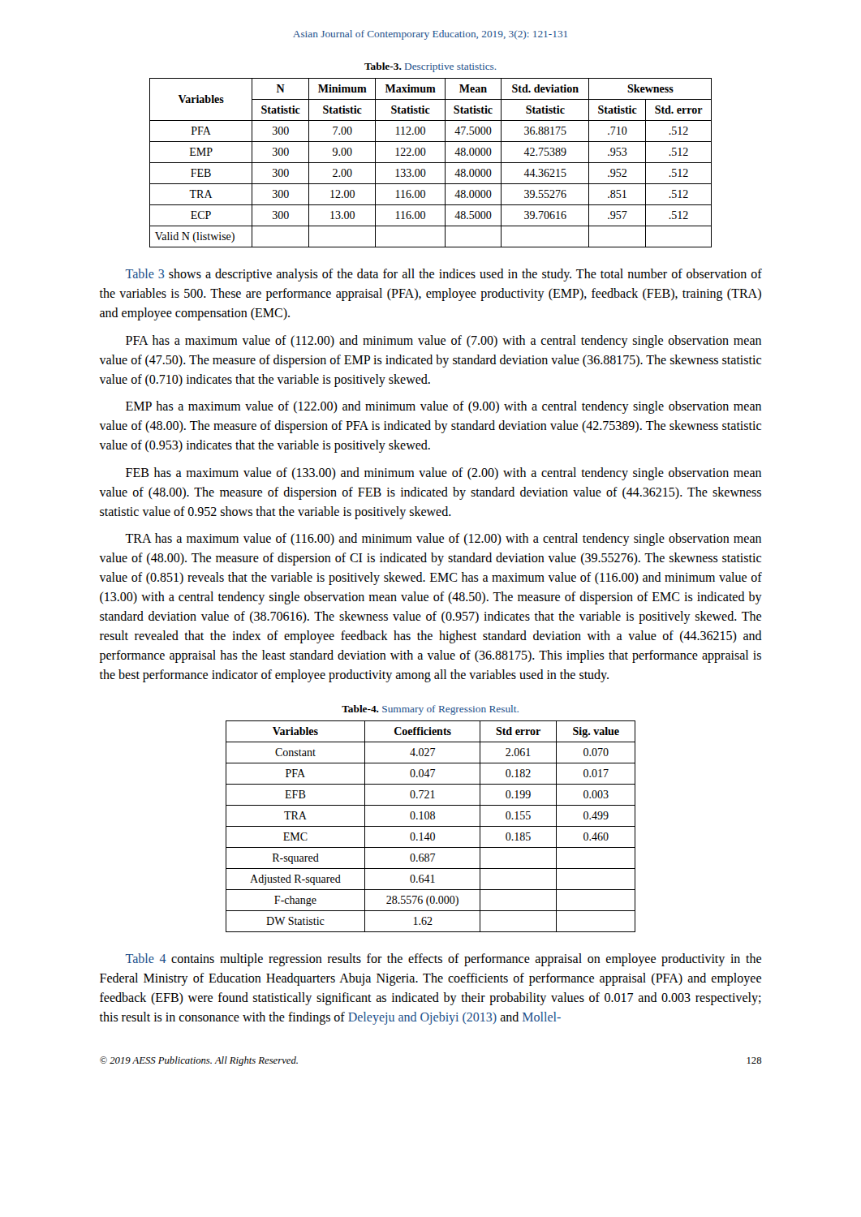Asian Journal of Contemporary Education, 2019, 3(2): 121-131
Table-3. Descriptive statistics.
| Variables | N | Minimum | Maximum | Mean | Std. deviation | Skewness |
| --- | --- | --- | --- | --- | --- | --- |
| Statistic | Statistic | Statistic | Statistic | Statistic | Statistic | Std. error |
| PFA | 300 | 7.00 | 112.00 | 47.5000 | 36.88175 | .710 | .512 |
| EMP | 300 | 9.00 | 122.00 | 48.0000 | 42.75389 | .953 | .512 |
| FEB | 300 | 2.00 | 133.00 | 48.0000 | 44.36215 | .952 | .512 |
| TRA | 300 | 12.00 | 116.00 | 48.0000 | 39.55276 | .851 | .512 |
| ECP | 300 | 13.00 | 116.00 | 48.5000 | 39.70616 | .957 | .512 |
| Valid N (listwise) | | | | | | | |
Table 3 shows a descriptive analysis of the data for all the indices used in the study. The total number of observation of the variables is 500. These are performance appraisal (PFA), employee productivity (EMP), feedback (FEB), training (TRA) and employee compensation (EMC).
PFA has a maximum value of (112.00) and minimum value of (7.00) with a central tendency single observation mean value of (47.50). The measure of dispersion of EMP is indicated by standard deviation value (36.88175). The skewness statistic value of (0.710) indicates that the variable is positively skewed.
EMP has a maximum value of (122.00) and minimum value of (9.00) with a central tendency single observation mean value of (48.00). The measure of dispersion of PFA is indicated by standard deviation value (42.75389). The skewness statistic value of (0.953) indicates that the variable is positively skewed.
FEB has a maximum value of (133.00) and minimum value of (2.00) with a central tendency single observation mean value of (48.00). The measure of dispersion of FEB is indicated by standard deviation value of (44.36215). The skewness statistic value of 0.952 shows that the variable is positively skewed.
TRA has a maximum value of (116.00) and minimum value of (12.00) with a central tendency single observation mean value of (48.00). The measure of dispersion of CI is indicated by standard deviation value (39.55276). The skewness statistic value of (0.851) reveals that the variable is positively skewed. EMC has a maximum value of (116.00) and minimum value of (13.00) with a central tendency single observation mean value of (48.50). The measure of dispersion of EMC is indicated by standard deviation value of (38.70616). The skewness value of (0.957) indicates that the variable is positively skewed. The result revealed that the index of employee feedback has the highest standard deviation with a value of (44.36215) and performance appraisal has the least standard deviation with a value of (36.88175). This implies that performance appraisal is the best performance indicator of employee productivity among all the variables used in the study.
Table-4. Summary of Regression Result.
| Variables | Coefficients | Std error | Sig. value |
| --- | --- | --- | --- |
| Constant | 4.027 | 2.061 | 0.070 |
| PFA | 0.047 | 0.182 | 0.017 |
| EFB | 0.721 | 0.199 | 0.003 |
| TRA | 0.108 | 0.155 | 0.499 |
| EMC | 0.140 | 0.185 | 0.460 |
| R-squared | 0.687 | | |
| Adjusted R-squared | 0.641 | | |
| F-change | 28.5576 (0.000) | | |
| DW Statistic | 1.62 | | |
Table 4 contains multiple regression results for the effects of performance appraisal on employee productivity in the Federal Ministry of Education Headquarters Abuja Nigeria. The coefficients of performance appraisal (PFA) and employee feedback (EFB) were found statistically significant as indicated by their probability values of 0.017 and 0.003 respectively; this result is in consonance with the findings of Deleyeju and Ojebiyi (2013) and Mollel-
© 2019 AESS Publications. All Rights Reserved.
128